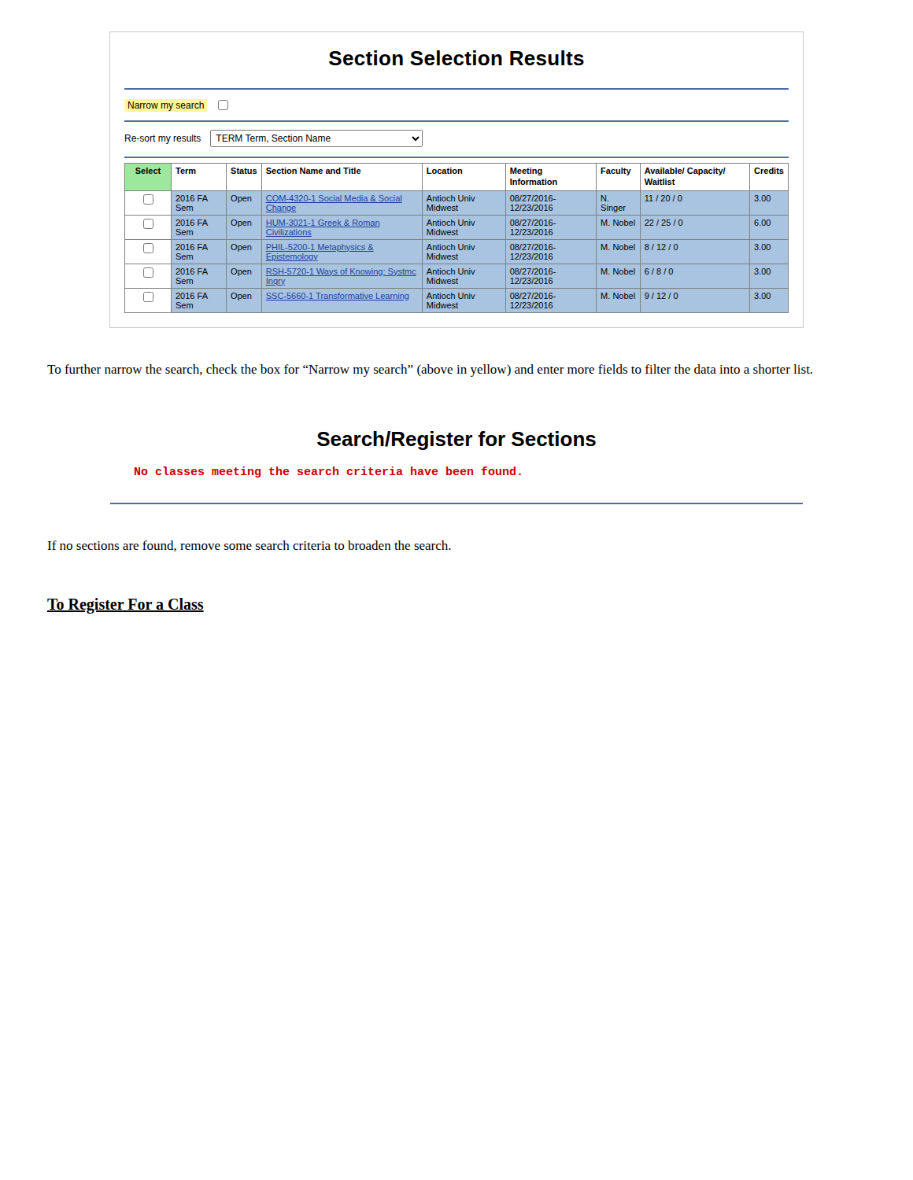Section Selection Results
Narrow my search
Re-sort my results TERM Term, Section Name
| Select | Term | Status | Section Name and Title | Location | Meeting Information | Faculty | Available/ Capacity/ Waitlist | Credits |
| --- | --- | --- | --- | --- | --- | --- | --- | --- |
| | 2016 FA Sem | Open | COM-4320-1 Social Media & Social Change | Antioch Univ Midwest | 08/27/2016-12/23/2016 | N. Singer | 11 / 20 / 0 | 3.00 |
| | 2016 FA Sem | Open | HUM-3021-1 Greek & Roman Civilizations | Antioch Univ Midwest | 08/27/2016-12/23/2016 | M. Nobel | 22 / 25 / 0 | 6.00 |
| | 2016 FA Sem | Open | PHIL-5200-1 Metaphysics & Epistemology | Antioch Univ Midwest | 08/27/2016-12/23/2016 | M. Nobel | 8 / 12 / 0 | 3.00 |
| | 2016 FA Sem | Open | RSH-5720-1 Ways of Knowing: Systmc Inqry | Antioch Univ Midwest | 08/27/2016-12/23/2016 | M. Nobel | 6 / 8 / 0 | 3.00 |
| | 2016 FA Sem | Open | SSC-5660-1 Transformative Learning | Antioch Univ Midwest | 08/27/2016-12/23/2016 | M. Nobel | 9 / 12 / 0 | 3.00 |
To further narrow the search, check the box for “Narrow my search” (above in yellow) and enter more fields to filter the data into a shorter list.
Search/Register for Sections
No classes meeting the search criteria have been found.
If no sections are found, remove some search criteria to broaden the search.
To Register For a Class